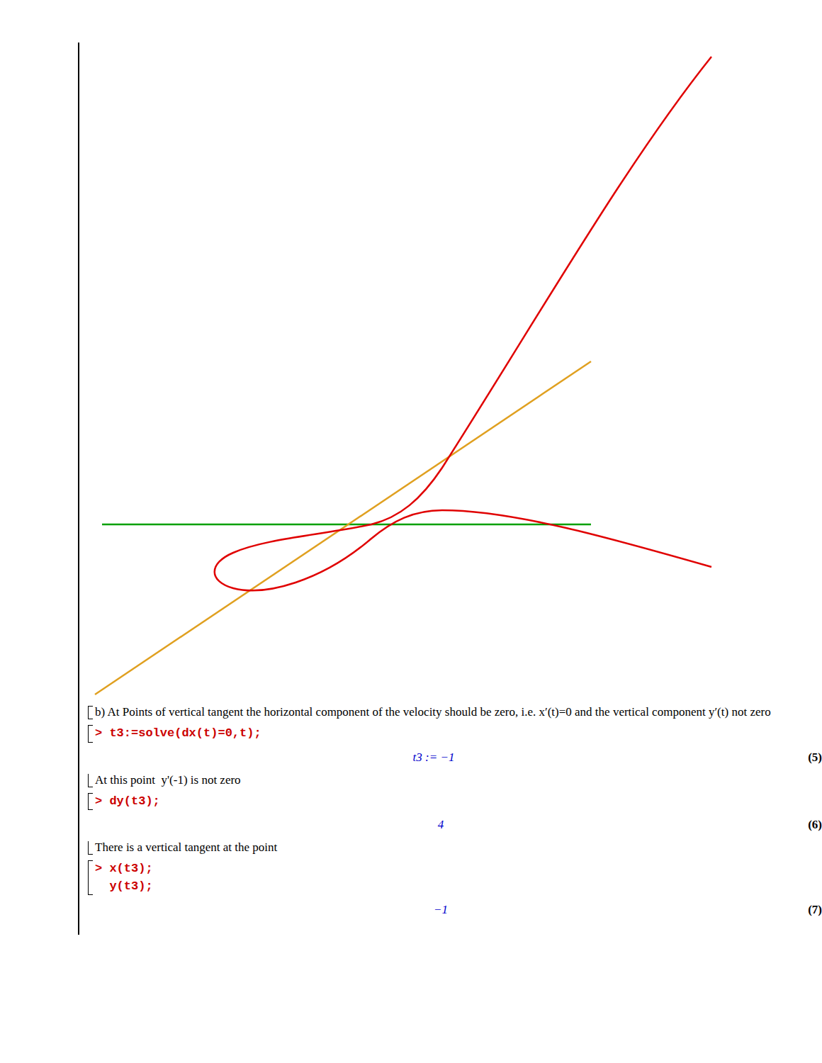Parametric curve with loop, straight tangent line, and horizontal line
b) At Points of vertical tangent the horizontal component of the velocity should be zero, i.e. x′(t)=0 and the vertical component y′(t) not zero
> t3:=solve(dx(t)=0,t);
t3 := −1
(5)
At this point y'(-1) is not zero
> dy(t3);
4
(6)
There is a vertical tangent at the point
> x(t3); y(t3);
−1
(7)